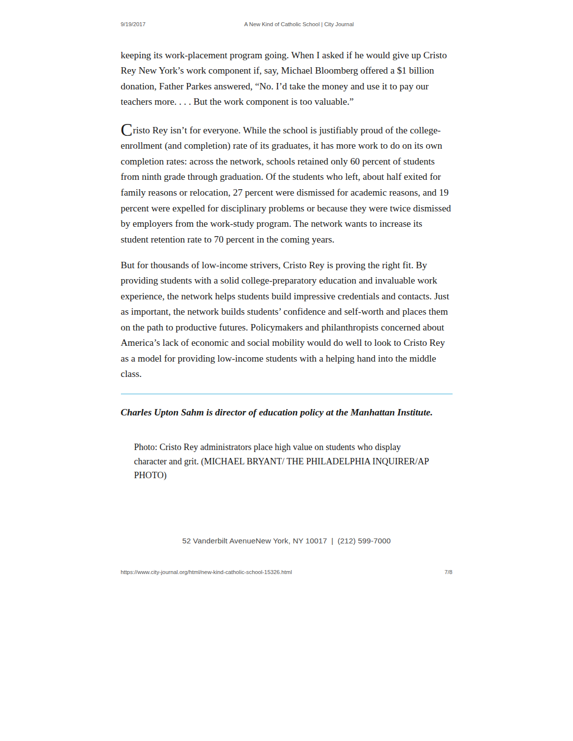9/19/2017 A New Kind of Catholic School | City Journal
keeping its work-placement program going. When I asked if he would give up Cristo Rey New York’s work component if, say, Michael Bloomberg offered a $1 billion donation, Father Parkes answered, “No. I’d take the money and use it to pay our teachers more. . . . But the work component is too valuable.”
Cristo Rey isn’t for everyone. While the school is justifiably proud of the college-enrollment (and completion) rate of its graduates, it has more work to do on its own completion rates: across the network, schools retained only 60 percent of students from ninth grade through graduation. Of the students who left, about half exited for family reasons or relocation, 27 percent were dismissed for academic reasons, and 19 percent were expelled for disciplinary problems or because they were twice dismissed by employers from the work-study program. The network wants to increase its student retention rate to 70 percent in the coming years.
But for thousands of low-income strivers, Cristo Rey is proving the right fit. By providing students with a solid college-preparatory education and invaluable work experience, the network helps students build impressive credentials and contacts. Just as important, the network builds students’ confidence and self-worth and places them on the path to productive futures. Policymakers and philanthropists concerned about America’s lack of economic and social mobility would do well to look to Cristo Rey as a model for providing low-income students with a helping hand into the middle class.
Charles Upton Sahm is director of education policy at the Manhattan Institute.
Photo: Cristo Rey administrators place high value on students who display character and grit. (MICHAEL BRYANT/ THE PHILADELPHIA INQUIRER/AP PHOTO)
52 Vanderbilt AvenueNew York, NY 10017|(212) 599-7000
https://www.city-journal.org/html/new-kind-catholic-school-15326.html 7/8